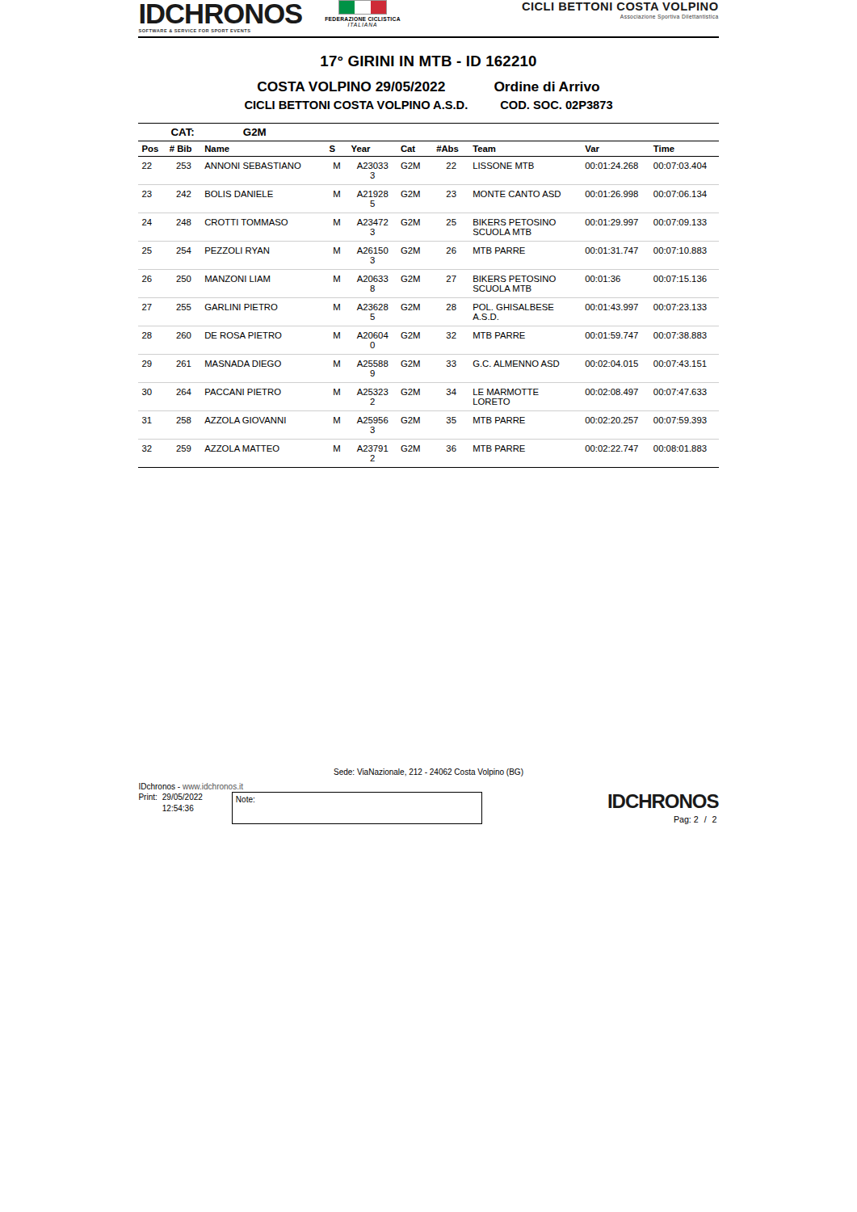IDCHRONOS SOFTWARE & SERVICE FOR SPORT EVENTS
FEDERAZIONE CICLISTICA
ITALIANA
CICLI BETTONI COSTA VOLPINO
Associazione Sportiva Dilettantistica
17° GIRINI IN MTB - ID 162210
COSTA VOLPINO 29/05/2022 Ordine di Arrivo
CICLI BETTONI COSTA VOLPINO A.S.D. COD. SOC. 02P3873
CAT: G2M
| Pos | # Bib | Name | S | Year | Cat | #Abs | Team | Var | Time |
| --- | --- | --- | --- | --- | --- | --- | --- | --- | --- |
| 22 | 253 | ANNONI SEBASTIANO | M | A23033 3 | G2M | 22 | LISSONE MTB | 00:01:24.268 | 00:07:03.404 |
| 23 | 242 | BOLIS DANIELE | M | A21928 5 | G2M | 23 | MONTE CANTO ASD | 00:01:26.998 | 00:07:06.134 |
| 24 | 248 | CROTTI TOMMASO | M | A23472 3 | G2M | 25 | BIKERS PETOSINO SCUOLA MTB | 00:01:29.997 | 00:07:09.133 |
| 25 | 254 | PEZZOLI RYAN | M | A26150 3 | G2M | 26 | MTB PARRE | 00:01:31.747 | 00:07:10.883 |
| 26 | 250 | MANZONI LIAM | M | A20633 8 | G2M | 27 | BIKERS PETOSINO SCUOLA MTB | 00:01:36 | 00:07:15.136 |
| 27 | 255 | GARLINI PIETRO | M | A23628 5 | G2M | 28 | POL. GHISALBESE A.S.D. | 00:01:43.997 | 00:07:23.133 |
| 28 | 260 | DE ROSA PIETRO | M | A20604 0 | G2M | 32 | MTB PARRE | 00:01:59.747 | 00:07:38.883 |
| 29 | 261 | MASNADA DIEGO | M | A25588 9 | G2M | 33 | G.C. ALMENNO ASD | 00:02:04.015 | 00:07:43.151 |
| 30 | 264 | PACCANI PIETRO | M | A25323 2 | G2M | 34 | LE MARMOTTE LORETO | 00:02:08.497 | 00:07:47.633 |
| 31 | 258 | AZZOLA GIOVANNI | M | A25956 3 | G2M | 35 | MTB PARRE | 00:02:20.257 | 00:07:59.393 |
| 32 | 259 | AZZOLA MATTEO | M | A23791 2 | G2M | 36 | MTB PARRE | 00:02:22.747 | 00:08:01.883 |
Sede: ViaNazionale, 212 - 24062 Costa Volpino (BG)
IDchronos - www.idchronos.it
Print: 29/05/2022
12:54:36
Note:
IDCHRONOS
Pag: 2 / 2